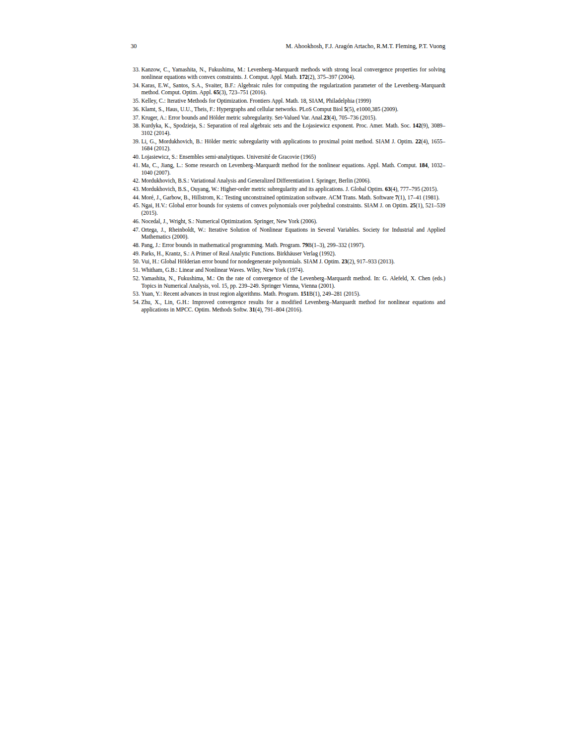30 M. Ahookhosh, F.J. Aragón Artacho, R.M.T. Fleming, P.T. Vuong
33 Kanzow, C., Yamashita, N., Fukushima, M.: Levenberg–Marquardt methods with strong local convergence properties for solving nonlinear equations with convex constraints. J. Comput. Appl. Math. 172(2), 375–397 (2004).
34 Karas, E.W., Santos, S.A., Svaiter, B.F.: Algebraic rules for computing the regularization parameter of the Levenberg–Marquardt method. Comput. Optim. Appl. 65(3), 723–751 (2016).
35 Kelley, C.: Iterative Methods for Optimization. Frontiers Appl. Math. 18, SIAM, Philadelphia (1999)
36 Klamt, S., Haus, U.U., Theis, F.: Hypergraphs and cellular networks. PLoS Comput Biol 5(5), e1000,385 (2009).
37 Kruger, A.: Error bounds and Hölder metric subregularity. Set-Valued Var. Anal.23(4), 705–736 (2015).
38 Kurdyka, K., Spodzieja, S.: Separation of real algebraic sets and the Łojasiewicz exponent. Proc. Amer. Math. Soc. 142(9), 3089–3102 (2014).
39 Li, G., Mordukhovich, B.: Hölder metric subregularity with applications to proximal point method. SIAM J. Optim. 22(4), 1655–1684 (2012).
40 Lojasiewicz, S.: Ensembles semi-analytiques. Université de Gracovie (1965)
41 Ma, C., Jiang, L.: Some research on Levenberg–Marquardt method for the nonlinear equations. Appl. Math. Comput. 184, 1032–1040 (2007).
42 Mordukhovich, B.S.: Variational Analysis and Generalized Differentiation I. Springer, Berlin (2006).
43 Mordukhovich, B.S., Ouyang, W.: Higher-order metric subregularity and its applications. J. Global Optim. 63(4), 777–795 (2015).
44 Moré, J., Garbow, B., Hillstrom, K.: Testing unconstrained optimization software. ACM Trans. Math. Software 7(1), 17–41 (1981).
45 Ngai, H.V.: Global error bounds for systems of convex polynomials over polyhedral constraints. SIAM J. on Optim. 25(1), 521–539 (2015).
46 Nocedal, J., Wright, S.: Numerical Optimization. Springer, New York (2006).
47 Ortega, J., Rheinboldt, W.: Iterative Solution of Nonlinear Equations in Several Variables. Society for Industrial and Applied Mathematics (2000).
48 Pang, J.: Error bounds in mathematical programming. Math. Program. 79 B(1–3), 299–332 (1997).
49 Parks, H., Krantz, S.: A Primer of Real Analytic Functions. Birkhäuser Verlag (1992).
50 Vui, H.: Global Hölderian error bound for nondegenerate polynomials. SIAM J. Optim. 23(2), 917–933 (2013).
51 Whitham, G.B.: Linear and Nonlinear Waves. Wiley, New York (1974).
52 Yamashita, N., Fukushima, M.: On the rate of convergence of the Levenberg–Marquardt method. In: G. Alefeld, X. Chen (eds.) Topics in Numerical Analysis, vol. 15, pp. 239–249. Springer Vienna, Vienna (2001).
53 Yuan, Y.: Recent advances in trust region algorithms. Math. Program. 151 B(1), 249–281 (2015).
54 Zhu, X., Lin, G.H.: Improved convergence results for a modified Levenberg–Marquardt method for nonlinear equations and applications in MPCC. Optim. Methods Softw. 31(4), 791–804 (2016).